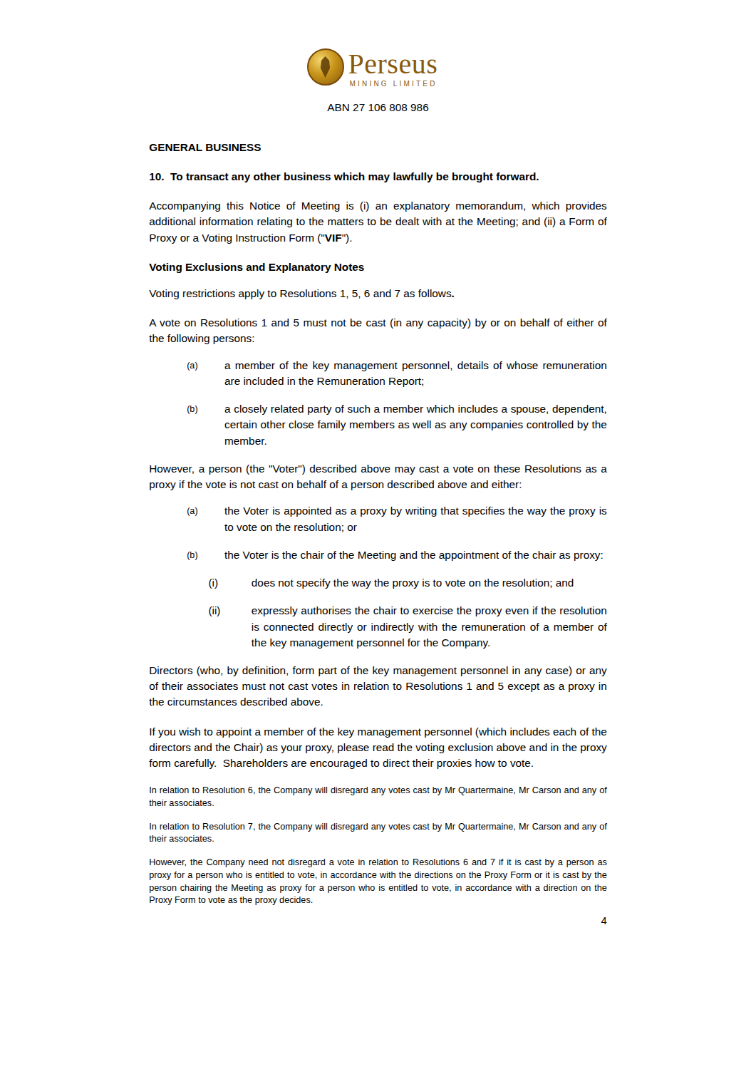Perseus
MINING LIMITED
ABN 27 106 808 986
GENERAL BUSINESS
10. To transact any other business which may lawfully be brought forward.
Accompanying this Notice of Meeting is (i) an explanatory memorandum, which provides additional information relating to the matters to be dealt with at the Meeting; and (ii) a Form of Proxy or a Voting Instruction Form ("VIF").
Voting Exclusions and Explanatory Notes
Voting restrictions apply to Resolutions 1, 5, 6 and 7 as follows.
A vote on Resolutions 1 and 5 must not be cast (in any capacity) by or on behalf of either of the following persons:
(a)
a member of the key management personnel, details of whose remuneration are included in the Remuneration Report;
(b)
a closely related party of such a member which includes a spouse, dependent, certain other close family members as well as any companies controlled by the member.
However, a person (the "Voter") described above may cast a vote on these Resolutions as a proxy if the vote is not cast on behalf of a person described above and either:
(a)
the Voter is appointed as a proxy by writing that specifies the way the proxy is to vote on the resolution; or
(b)
the Voter is the chair of the Meeting and the appointment of the chair as proxy:
(i)
does not specify the way the proxy is to vote on the resolution; and
(ii)
expressly authorises the chair to exercise the proxy even if the resolution is connected directly or indirectly with the remuneration of a member of the key management personnel for the Company.
Directors (who, by definition, form part of the key management personnel in any case) or any of their associates must not cast votes in relation to Resolutions 1 and 5 except as a proxy in the circumstances described above.
If you wish to appoint a member of the key management personnel (which includes each of the directors and the Chair) as your proxy, please read the voting exclusion above and in the proxy form carefully. Shareholders are encouraged to direct their proxies how to vote.
In relation to Resolution 6, the Company will disregard any votes cast by Mr Quartermaine, Mr Carson and any of their associates.
In relation to Resolution 7, the Company will disregard any votes cast by Mr Quartermaine, Mr Carson and any of their associates.
However, the Company need not disregard a vote in relation to Resolutions 6 and 7 if it is cast by a person as proxy for a person who is entitled to vote, in accordance with the directions on the Proxy Form or it is cast by the person chairing the Meeting as proxy for a person who is entitled to vote, in accordance with a direction on the Proxy Form to vote as the proxy decides.
4